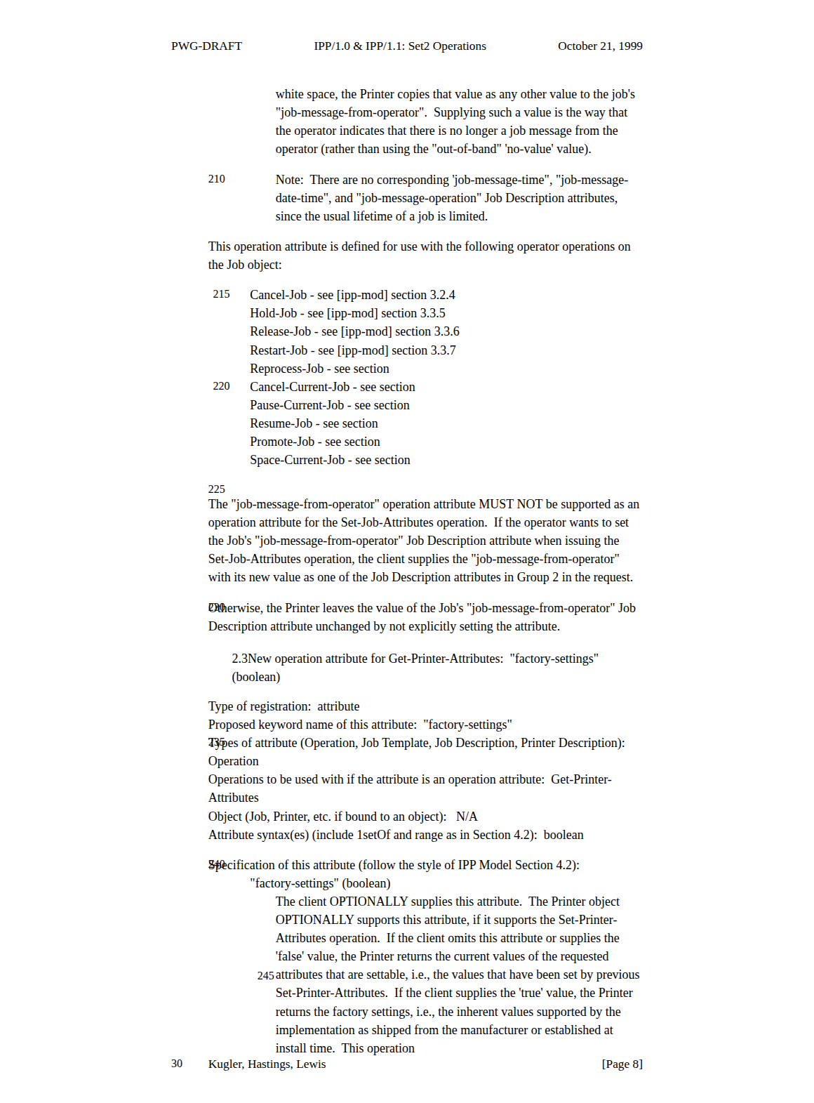PWG-DRAFT
IPP/1.0 & IPP/1.1: Set2 Operations
October 21, 1999
white space, the Printer copies that value as any other value to the job's "job-message-from-operator". Supplying such a value is the way that the operator indicates that there is no longer a job message from the operator (rather than using the "out-of-band" 'no-value' value).
210
Note: There are no corresponding 'job-message-time", "job-message-date-time", and "job-message-operation" Job Description attributes, since the usual lifetime of a job is limited.
This operation attribute is defined for use with the following operator operations on the Job object:
215
Cancel-Job - see [ipp-mod] section 3.2.4
Hold-Job - see [ipp-mod] section 3.3.5
Release-Job - see [ipp-mod] section 3.3.6
Restart-Job - see [ipp-mod] section 3.3.7
Reprocess-Job - see section
220 Cancel-Current-Job - see section
Pause-Current-Job - see section
Resume-Job - see section
Promote-Job - see section
Space-Current-Job - see section
225
The "job-message-from-operator" operation attribute MUST NOT be supported as an operation attribute for the Set-Job-Attributes operation. If the operator wants to set the Job's "job-message-from-operator" Job Description attribute when issuing the Set-Job-Attributes operation, the client supplies the "job-message-from-operator" with its new value as one of the Job Description attributes in Group 2 in the request.
230 Otherwise, the Printer leaves the value of the Job's "job-message-from-operator" Job Description attribute unchanged by not explicitly setting the attribute.
2.3New operation attribute for Get-Printer-Attributes: "factory-settings" (boolean)
Type of registration: attribute
Proposed keyword name of this attribute: "factory-settings"
235 Types of attribute (Operation, Job Template, Job Description, Printer Description): Operation
Operations to be used with if the attribute is an operation attribute: Get-Printer-Attributes
Object (Job, Printer, etc. if bound to an object): N/A
Attribute syntax(es) (include 1setOf and range as in Section 4.2): boolean
240 Specification of this attribute (follow the style of IPP Model Section 4.2):
"factory-settings" (boolean)
The client OPTIONALLY supplies this attribute. The Printer object OPTIONALLY supports this attribute, if it supports the Set-Printer-Attributes operation. If the client omits this attribute or supplies the 'false' value, the Printer returns the current values of the requested attributes that are 245settable, i.e., the values that have been set by previous Set-Printer-Attributes. If the client supplies the 'true' value, the Printer returns the factory settings, i.e., the inherent values supported by the implementation as shipped from the manufacturer or established at install time. This operation
30 Kugler, Hastings, Lewis
[Page 8]